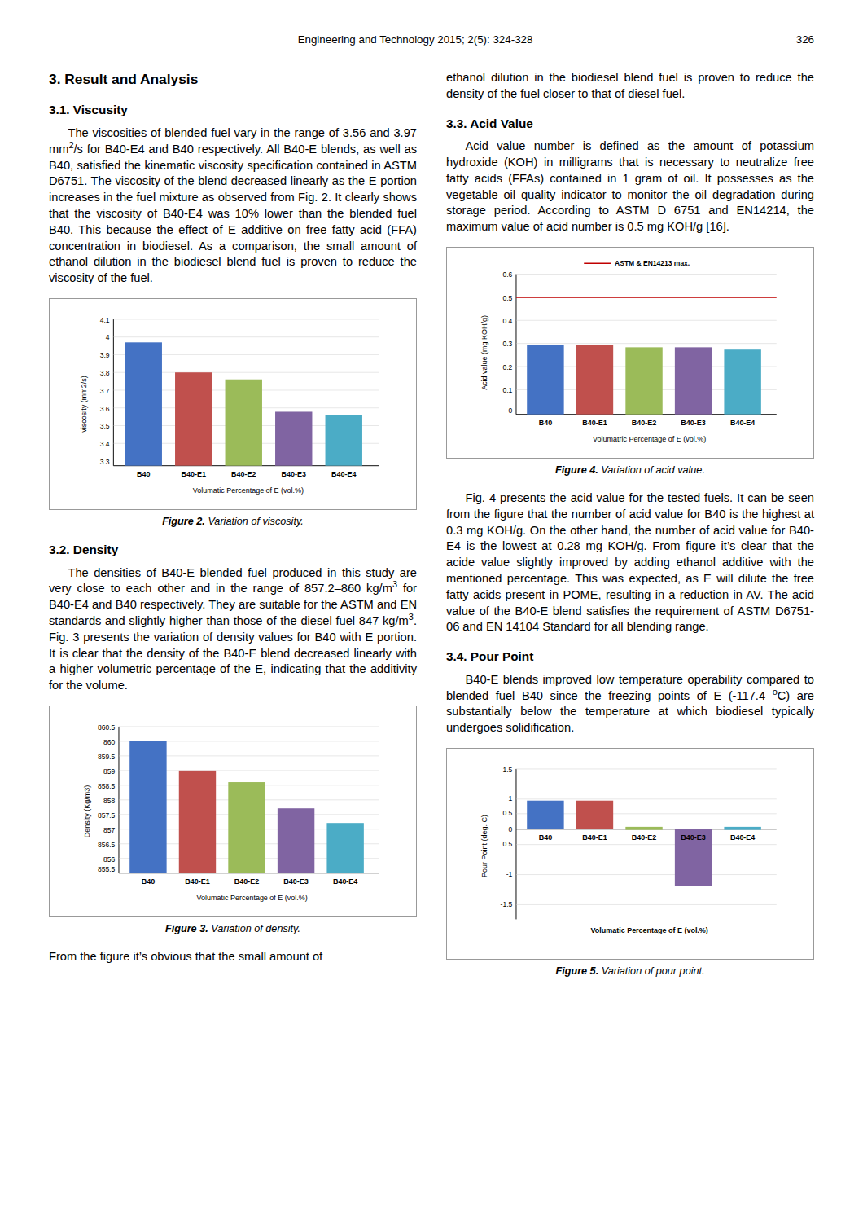Engineering and Technology 2015; 2(5): 324-328
326
3. Result and Analysis
3.1. Viscusity
The viscosities of blended fuel vary in the range of 3.56 and 3.97 mm2/s for B40-E4 and B40 respectively. All B40-E blends, as well as B40, satisfied the kinematic viscosity specification contained in ASTM D6751. The viscosity of the blend decreased linearly as the E portion increases in the fuel mixture as observed from Fig. 2. It clearly shows that the viscosity of B40-E4 was 10% lower than the blended fuel B40. This because the effect of E additive on free fatty acid (FFA) concentration in biodiesel. As a comparison, the small amount of ethanol dilution in the biodiesel blend fuel is proven to reduce the viscosity of the fuel.
4.1 4 3.9 3.8 3.7 3.6 3.5 3.4 3.3 B40 B40-E1 B40-E2 B40-E3 B40-E4 viscosity (mm2/s) Volumatic Percentage of E (vol.%)
Figure 2. Variation of viscosity.
3.2. Density
The densities of B40-E blended fuel produced in this study are very close to each other and in the range of 857.2–860 kg/m3 for B40-E4 and B40 respectively. They are suitable for the ASTM and EN standards and slightly higher than those of the diesel fuel 847 kg/m3. Fig. 3 presents the variation of density values for B40 with E portion. It is clear that the density of the B40-E blend decreased linearly with a higher volumetric percentage of the E, indicating that the additivity for the volume.
860.5 860 859.5 859 858.5 858 857.5 857 856.5 856 855.5 B40 B40-E1 B40-E2 B40-E3 B40-E4 Density (Kg/m3) Volumatic Percentage of E (vol.%)
Figure 3. Variation of density.
From the figure it’s obvious that the small amount of
ethanol dilution in the biodiesel blend fuel is proven to reduce the density of the fuel closer to that of diesel fuel.
3.3. Acid Value
Acid value number is defined as the amount of potassium hydroxide (KOH) in milligrams that is necessary to neutralize free fatty acids (FFAs) contained in 1 gram of oil. It possesses as the vegetable oil quality indicator to monitor the oil degradation during storage period. According to ASTM D 6751 and EN14214, the maximum value of acid number is 0.5 mg KOH/g [16].
ASTM & EN14213 max. 0.6 0.5 0.4 0.3 0.2 0.1 0 B40 B40-E1 B40-E2 B40-E3 B40-E4 Acid value (mg KOH/g) Volumatric Percentage of E (vol.%)
Figure 4. Variation of acid value.
Fig. 4 presents the acid value for the tested fuels. It can be seen from the figure that the number of acid value for B40 is the highest at 0.3 mg KOH/g. On the other hand, the number of acid value for B40-E4 is the lowest at 0.28 mg KOH/g. From figure it’s clear that the acide value slightly improved by adding ethanol additive with the mentioned percentage. This was expected, as E will dilute the free fatty acids present in POME, resulting in a reduction in AV. The acid value of the B40-E blend satisfies the requirement of ASTM D6751-06 and EN 14104 Standard for all blending range.
3.4. Pour Point
B40-E blends improved low temperature operability compared to blended fuel B40 since the freezing points of E (-117.4 oC) are substantially below the temperature at which biodiesel typically undergoes solidification.
1.5 1 0.5 0 0.5 -1 -1.5 B40 B40-E1 B40-E2 B40-E3 B40-E4 Pour Point (deg. C) Volumatic Percentage of E (vol.%)
Figure 5. Variation of pour point.